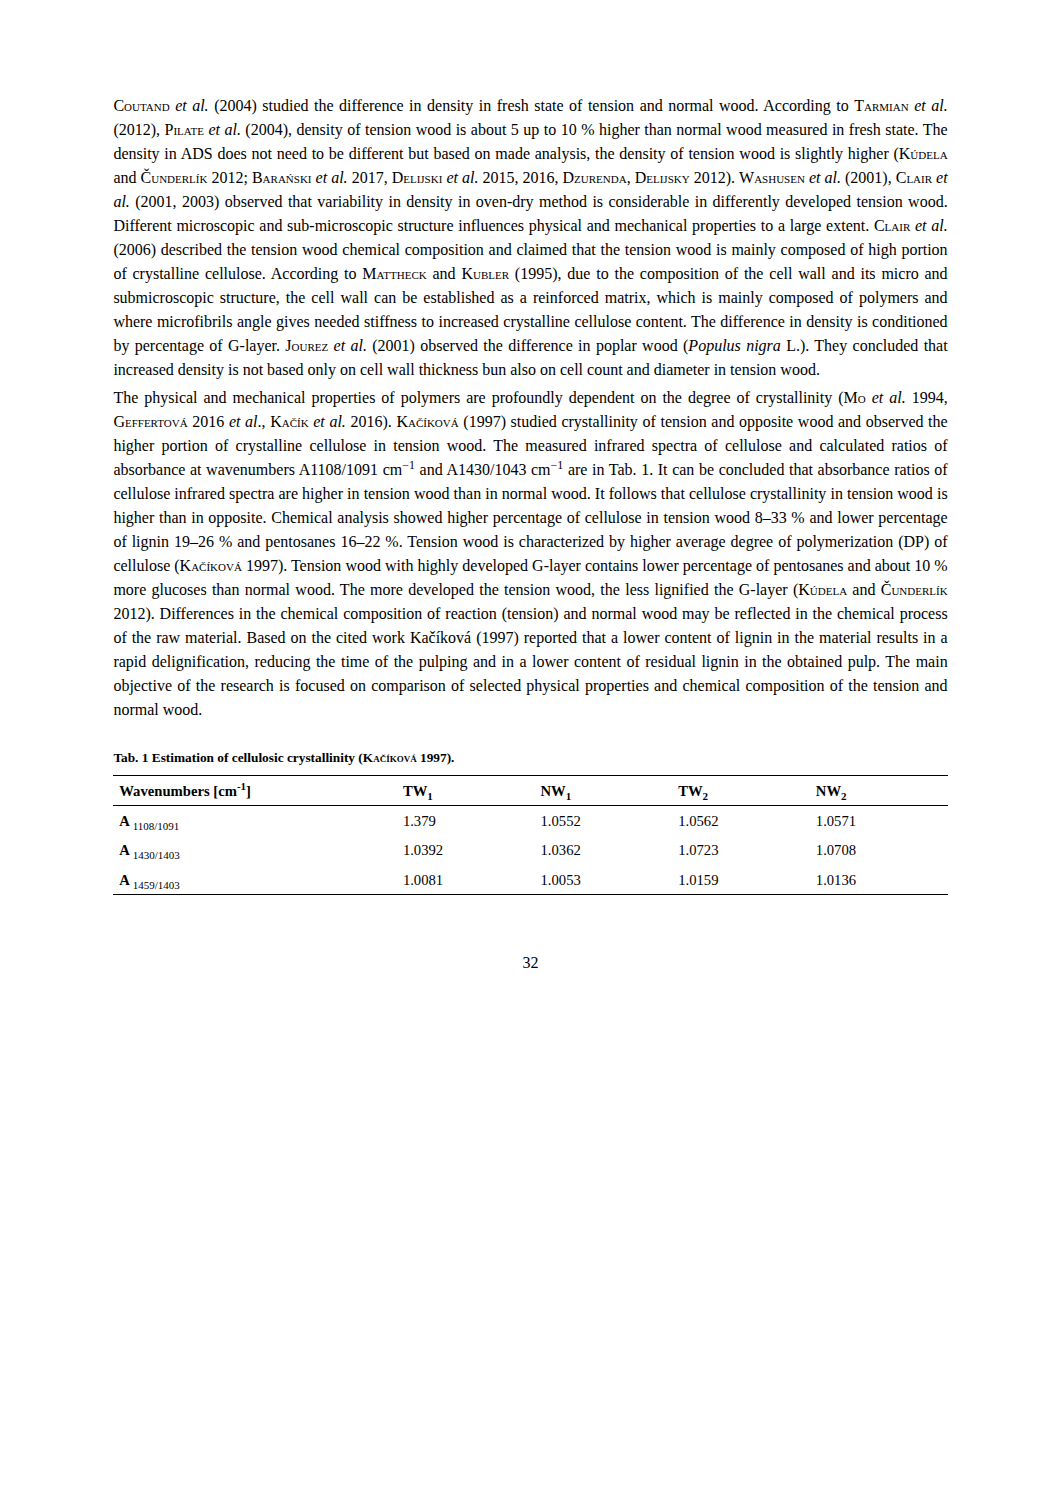Coutand et al. (2004) studied the difference in density in fresh state of tension and normal wood. According to Tarmian et al. (2012), Pilate et al. (2004), density of tension wood is about 5 up to 10 % higher than normal wood measured in fresh state. The density in ADS does not need to be different but based on made analysis, the density of tension wood is slightly higher (Kúdela and Čunderlík 2012; Barański et al. 2017, Delijski et al. 2015, 2016, Dzurenda, Delijsky 2012). Washusen et al. (2001), Clair et al. (2001, 2003) observed that variability in density in oven-dry method is considerable in differently developed tension wood. Different microscopic and sub-microscopic structure influences physical and mechanical properties to a large extent. Clair et al. (2006) described the tension wood chemical composition and claimed that the tension wood is mainly composed of high portion of crystalline cellulose. According to Mattheck and Kubler (1995), due to the composition of the cell wall and its micro and submicroscopic structure, the cell wall can be established as a reinforced matrix, which is mainly composed of polymers and where microfibrils angle gives needed stiffness to increased crystalline cellulose content. The difference in density is conditioned by percentage of G-layer. Jourez et al. (2001) observed the difference in poplar wood (Populus nigra L.). They concluded that increased density is not based only on cell wall thickness bun also on cell count and diameter in tension wood.
The physical and mechanical properties of polymers are profoundly dependent on the degree of crystallinity (Mo et al. 1994, Geffertová 2016 et al., Kačík et al. 2016). Kačíková (1997) studied crystallinity of tension and opposite wood and observed the higher portion of crystalline cellulose in tension wood. The measured infrared spectra of cellulose and calculated ratios of absorbance at wavenumbers A1108/1091 cm−1 and A1430/1043 cm−1 are in Tab. 1. It can be concluded that absorbance ratios of cellulose infrared spectra are higher in tension wood than in normal wood. It follows that cellulose crystallinity in tension wood is higher than in opposite. Chemical analysis showed higher percentage of cellulose in tension wood 8–33 % and lower percentage of lignin 19–26 % and pentosanes 16–22 %. Tension wood is characterized by higher average degree of polymerization (DP) of cellulose (Kačíková 1997). Tension wood with highly developed G-layer contains lower percentage of pentosanes and about 10 % more glucoses than normal wood. The more developed the tension wood, the less lignified the G-layer (Kúdela and Čunderlík 2012). Differences in the chemical composition of reaction (tension) and normal wood may be reflected in the chemical process of the raw material. Based on the cited work Kačíková (1997) reported that a lower content of lignin in the material results in a rapid delignification, reducing the time of the pulping and in a lower content of residual lignin in the obtained pulp. The main objective of the research is focused on comparison of selected physical properties and chemical composition of the tension and normal wood.
Tab. 1 Estimation of cellulosic crystallinity (Kačíková 1997).
| Wavenumbers [cm -1 ] | TW 1 | NW 1 | TW 2 | NW 2 |
| --- | --- | --- | --- | --- |
| A 1108/1091 | 1.379 | 1.0552 | 1.0562 | 1.0571 |
| A 1430/1403 | 1.0392 | 1.0362 | 1.0723 | 1.0708 |
| A 1459/1403 | 1.0081 | 1.0053 | 1.0159 | 1.0136 |
32